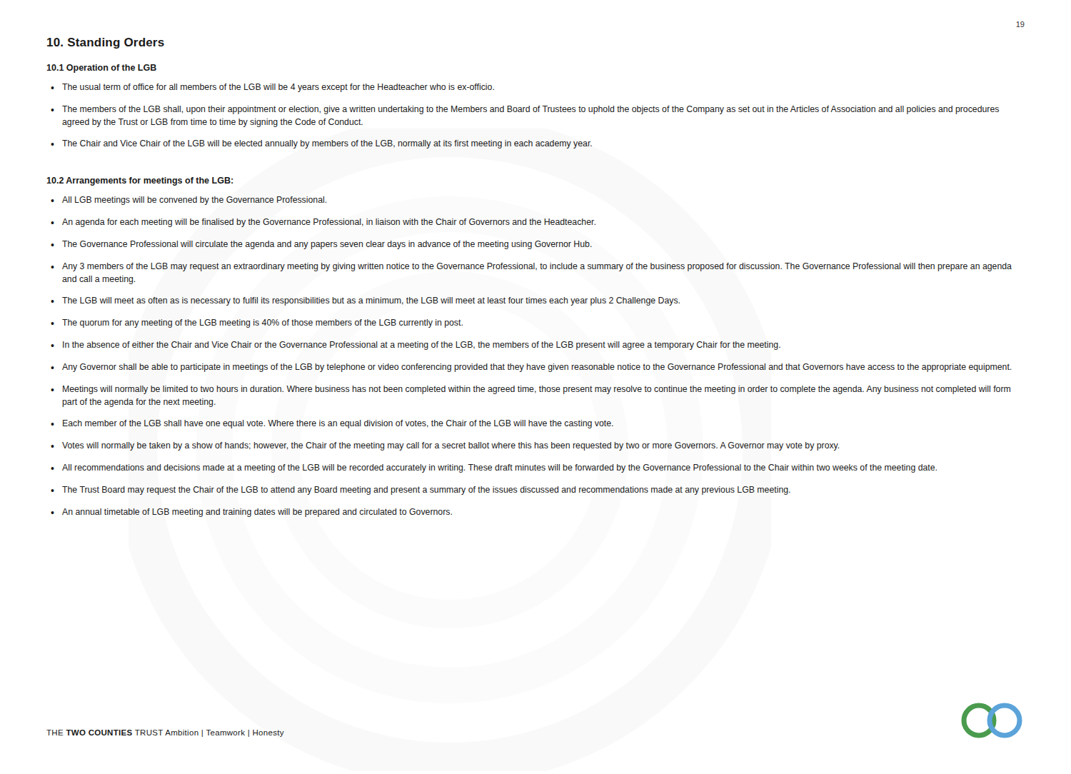19
10. Standing Orders
10.1 Operation of the LGB
The usual term of office for all members of the LGB will be 4 years except for the Headteacher who is ex-officio.
The members of the LGB shall, upon their appointment or election, give a written undertaking to the Members and Board of Trustees to uphold the objects of the Company as set out in the Articles of Association and all policies and procedures agreed by the Trust or LGB from time to time by signing the Code of Conduct.
The Chair and Vice Chair of the LGB will be elected annually by members of the LGB, normally at its first meeting in each academy year.
10.2 Arrangements for meetings of the LGB:
All LGB meetings will be convened by the Governance Professional.
An agenda for each meeting will be finalised by the Governance Professional, in liaison with the Chair of Governors and the Headteacher.
The Governance Professional will circulate the agenda and any papers seven clear days in advance of the meeting using Governor Hub.
Any 3 members of the LGB may request an extraordinary meeting by giving written notice to the Governance Professional, to include a summary of the business proposed for discussion. The Governance Professional will then prepare an agenda and call a meeting.
The LGB will meet as often as is necessary to fulfil its responsibilities but as a minimum, the LGB will meet at least four times each year plus 2 Challenge Days.
The quorum for any meeting of the LGB meeting is 40% of those members of the LGB currently in post.
In the absence of either the Chair and Vice Chair or the Governance Professional at a meeting of the LGB, the members of the LGB present will agree a temporary Chair for the meeting.
Any Governor shall be able to participate in meetings of the LGB by telephone or video conferencing provided that they have given reasonable notice to the Governance Professional and that Governors have access to the appropriate equipment.
Meetings will normally be limited to two hours in duration. Where business has not been completed within the agreed time, those present may resolve to continue the meeting in order to complete the agenda. Any business not completed will form part of the agenda for the next meeting.
Each member of the LGB shall have one equal vote. Where there is an equal division of votes, the Chair of the LGB will have the casting vote.
Votes will normally be taken by a show of hands; however, the Chair of the meeting may call for a secret ballot where this has been requested by two or more Governors. A Governor may vote by proxy.
All recommendations and decisions made at a meeting of the LGB will be recorded accurately in writing. These draft minutes will be forwarded by the Governance Professional to the Chair within two weeks of the meeting date.
The Trust Board may request the Chair of the LGB to attend any Board meeting and present a summary of the issues discussed and recommendations made at any previous LGB meeting.
An annual timetable of LGB meeting and training dates will be prepared and circulated to Governors.
THE TWO COUNTIES TRUST Ambition | Teamwork | Honesty